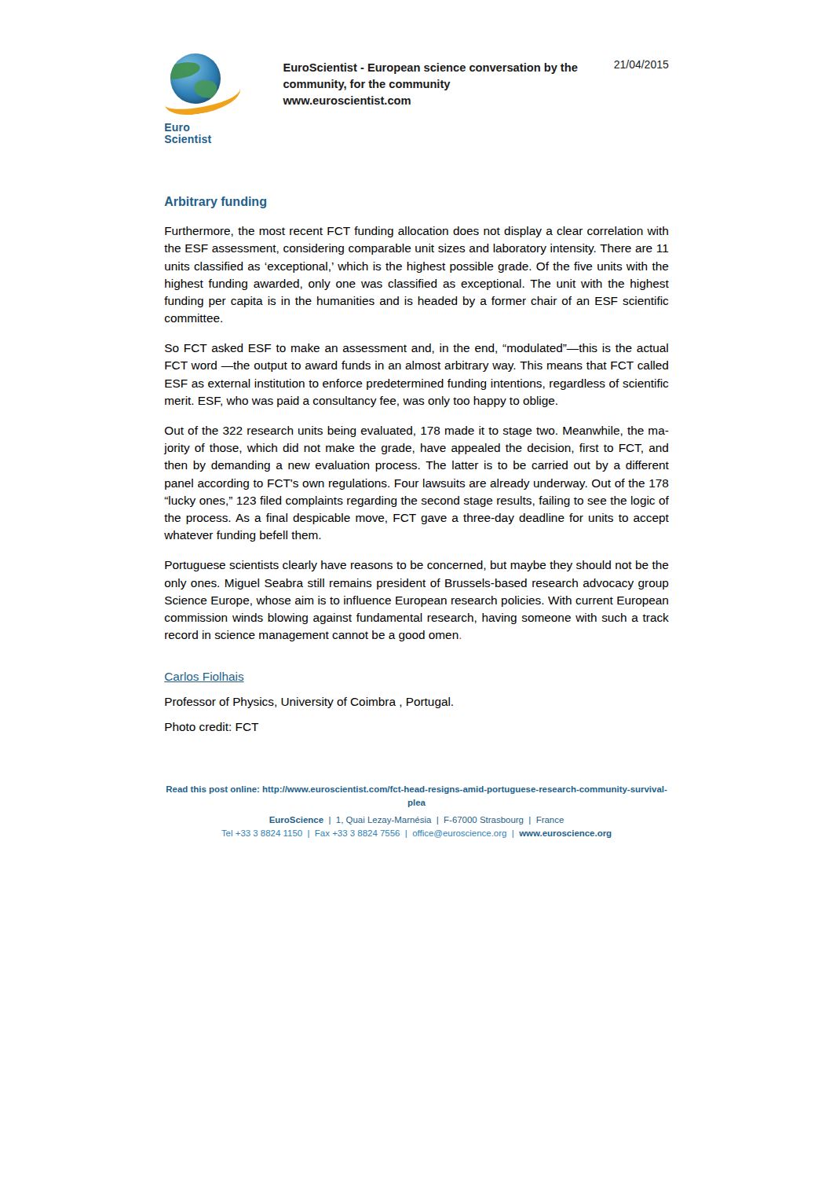Euro Scientist
EuroScientist - European science conversation by the community, for the community
www.euroscientist.com
21/04/2015
Arbitrary funding
Furthermore, the most recent FCT funding allocation does not display a clear correlation with the ESF assessment, considering comparable unit sizes and laboratory intensity. There are 11 units classified as ‘exceptional,’ which is the highest possible grade. Of the five units with the highest funding awarded, only one was classified as exceptional. The unit with the highest funding per capita is in the humanities and is headed by a former chair of an ESF scientific committee.
So FCT asked ESF to make an assessment and, in the end, “modulated”—this is the actual FCT word —the output to award funds in an almost arbitrary way. This means that FCT called ESF as external institution to enforce predetermined funding intentions, regardless of scientific merit. ESF, who was paid a consultancy fee, was only too happy to oblige.
Out of the 322 research units being evaluated, 178 made it to stage two. Meanwhile, the majority of those, which did not make the grade, have appealed the decision, first to FCT, and then by demanding a new evaluation process. The latter is to be carried out by a different panel according to FCT's own regulations. Four lawsuits are already underway. Out of the 178 “lucky ones,” 123 filed complaints regarding the second stage results, failing to see the logic of the process. As a final despicable move, FCT gave a three-day deadline for units to accept whatever funding befell them.
Portuguese scientists clearly have reasons to be concerned, but maybe they should not be the only ones. Miguel Seabra still remains president of Brussels-based research advocacy group Science Europe, whose aim is to influence European research policies. With current European commission winds blowing against fundamental research, having someone with such a track record in science management cannot be a good omen.
Carlos Fiolhais
Professor of Physics, University of Coimbra , Portugal.
Photo credit: FCT
Read this post online: http://www.euroscientist.com/fct-head-resigns-amid-portuguese-research-community-survival-plea
EuroScience | 1, Quai Lezay-Marnésia | F-67000 Strasbourg | France
Tel +33 3 8824 1150 | Fax +33 3 8824 7556 | office@euroscience.org | www.euroscience.org